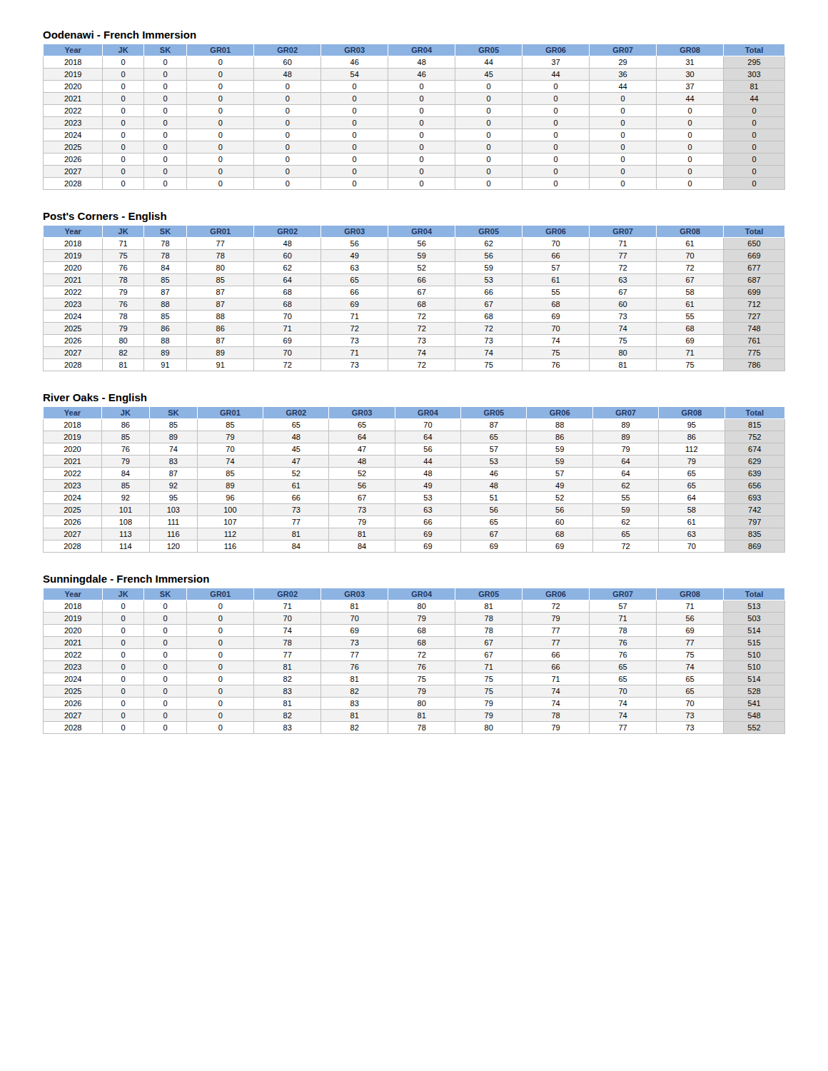Oodenawi - French Immersion
| Year | JK | SK | GR01 | GR02 | GR03 | GR04 | GR05 | GR06 | GR07 | GR08 | Total |
| --- | --- | --- | --- | --- | --- | --- | --- | --- | --- | --- | --- |
| 2018 | 0 | 0 | 0 | 60 | 46 | 48 | 44 | 37 | 29 | 31 | 295 |
| 2019 | 0 | 0 | 0 | 48 | 54 | 46 | 45 | 44 | 36 | 30 | 303 |
| 2020 | 0 | 0 | 0 | 0 | 0 | 0 | 0 | 0 | 44 | 37 | 81 |
| 2021 | 0 | 0 | 0 | 0 | 0 | 0 | 0 | 0 | 0 | 44 | 44 |
| 2022 | 0 | 0 | 0 | 0 | 0 | 0 | 0 | 0 | 0 | 0 | 0 |
| 2023 | 0 | 0 | 0 | 0 | 0 | 0 | 0 | 0 | 0 | 0 | 0 |
| 2024 | 0 | 0 | 0 | 0 | 0 | 0 | 0 | 0 | 0 | 0 | 0 |
| 2025 | 0 | 0 | 0 | 0 | 0 | 0 | 0 | 0 | 0 | 0 | 0 |
| 2026 | 0 | 0 | 0 | 0 | 0 | 0 | 0 | 0 | 0 | 0 | 0 |
| 2027 | 0 | 0 | 0 | 0 | 0 | 0 | 0 | 0 | 0 | 0 | 0 |
| 2028 | 0 | 0 | 0 | 0 | 0 | 0 | 0 | 0 | 0 | 0 | 0 |
Post's Corners - English
| Year | JK | SK | GR01 | GR02 | GR03 | GR04 | GR05 | GR06 | GR07 | GR08 | Total |
| --- | --- | --- | --- | --- | --- | --- | --- | --- | --- | --- | --- |
| 2018 | 71 | 78 | 77 | 48 | 56 | 56 | 62 | 70 | 71 | 61 | 650 |
| 2019 | 75 | 78 | 78 | 60 | 49 | 59 | 56 | 66 | 77 | 70 | 669 |
| 2020 | 76 | 84 | 80 | 62 | 63 | 52 | 59 | 57 | 72 | 72 | 677 |
| 2021 | 78 | 85 | 85 | 64 | 65 | 66 | 53 | 61 | 63 | 67 | 687 |
| 2022 | 79 | 87 | 87 | 68 | 66 | 67 | 66 | 55 | 67 | 58 | 699 |
| 2023 | 76 | 88 | 87 | 68 | 69 | 68 | 67 | 68 | 60 | 61 | 712 |
| 2024 | 78 | 85 | 88 | 70 | 71 | 72 | 68 | 69 | 73 | 55 | 727 |
| 2025 | 79 | 86 | 86 | 71 | 72 | 72 | 72 | 70 | 74 | 68 | 748 |
| 2026 | 80 | 88 | 87 | 69 | 73 | 73 | 73 | 74 | 75 | 69 | 761 |
| 2027 | 82 | 89 | 89 | 70 | 71 | 74 | 74 | 75 | 80 | 71 | 775 |
| 2028 | 81 | 91 | 91 | 72 | 73 | 72 | 75 | 76 | 81 | 75 | 786 |
River Oaks - English
| Year | JK | SK | GR01 | GR02 | GR03 | GR04 | GR05 | GR06 | GR07 | GR08 | Total |
| --- | --- | --- | --- | --- | --- | --- | --- | --- | --- | --- | --- |
| 2018 | 86 | 85 | 85 | 65 | 65 | 70 | 87 | 88 | 89 | 95 | 815 |
| 2019 | 85 | 89 | 79 | 48 | 64 | 64 | 65 | 86 | 89 | 86 | 752 |
| 2020 | 76 | 74 | 70 | 45 | 47 | 56 | 57 | 59 | 79 | 112 | 674 |
| 2021 | 79 | 83 | 74 | 47 | 48 | 44 | 53 | 59 | 64 | 79 | 629 |
| 2022 | 84 | 87 | 85 | 52 | 52 | 48 | 46 | 57 | 64 | 65 | 639 |
| 2023 | 85 | 92 | 89 | 61 | 56 | 49 | 48 | 49 | 62 | 65 | 656 |
| 2024 | 92 | 95 | 96 | 66 | 67 | 53 | 51 | 52 | 55 | 64 | 693 |
| 2025 | 101 | 103 | 100 | 73 | 73 | 63 | 56 | 56 | 59 | 58 | 742 |
| 2026 | 108 | 111 | 107 | 77 | 79 | 66 | 65 | 60 | 62 | 61 | 797 |
| 2027 | 113 | 116 | 112 | 81 | 81 | 69 | 67 | 68 | 65 | 63 | 835 |
| 2028 | 114 | 120 | 116 | 84 | 84 | 69 | 69 | 69 | 72 | 70 | 869 |
Sunningdale - French Immersion
| Year | JK | SK | GR01 | GR02 | GR03 | GR04 | GR05 | GR06 | GR07 | GR08 | Total |
| --- | --- | --- | --- | --- | --- | --- | --- | --- | --- | --- | --- |
| 2018 | 0 | 0 | 0 | 71 | 81 | 80 | 81 | 72 | 57 | 71 | 513 |
| 2019 | 0 | 0 | 0 | 70 | 70 | 79 | 78 | 79 | 71 | 56 | 503 |
| 2020 | 0 | 0 | 0 | 74 | 69 | 68 | 78 | 77 | 78 | 69 | 514 |
| 2021 | 0 | 0 | 0 | 78 | 73 | 68 | 67 | 77 | 76 | 77 | 515 |
| 2022 | 0 | 0 | 0 | 77 | 77 | 72 | 67 | 66 | 76 | 75 | 510 |
| 2023 | 0 | 0 | 0 | 81 | 76 | 76 | 71 | 66 | 65 | 74 | 510 |
| 2024 | 0 | 0 | 0 | 82 | 81 | 75 | 75 | 71 | 65 | 65 | 514 |
| 2025 | 0 | 0 | 0 | 83 | 82 | 79 | 75 | 74 | 70 | 65 | 528 |
| 2026 | 0 | 0 | 0 | 81 | 83 | 80 | 79 | 74 | 74 | 70 | 541 |
| 2027 | 0 | 0 | 0 | 82 | 81 | 81 | 79 | 78 | 74 | 73 | 548 |
| 2028 | 0 | 0 | 0 | 83 | 82 | 78 | 80 | 79 | 77 | 73 | 552 |